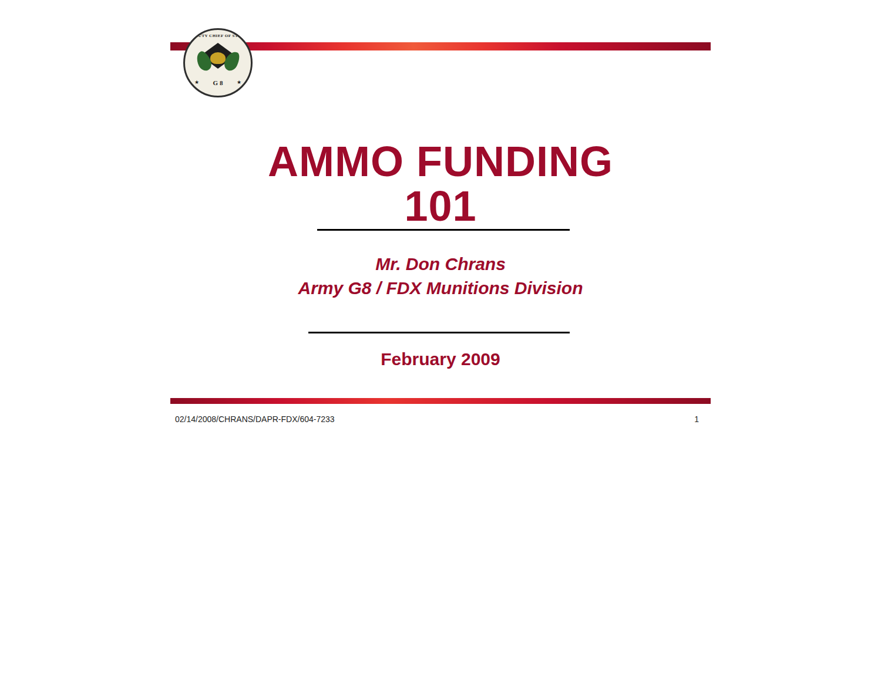DEPUTY CHIEF OF STAFF
★
★
G 8
AMMO FUNDING
101
Mr. Don Chrans
Army G8 / FDX Munitions Division
February 2009
02/14/2008/CHRANS/DAPR-FDX/604-7233
1